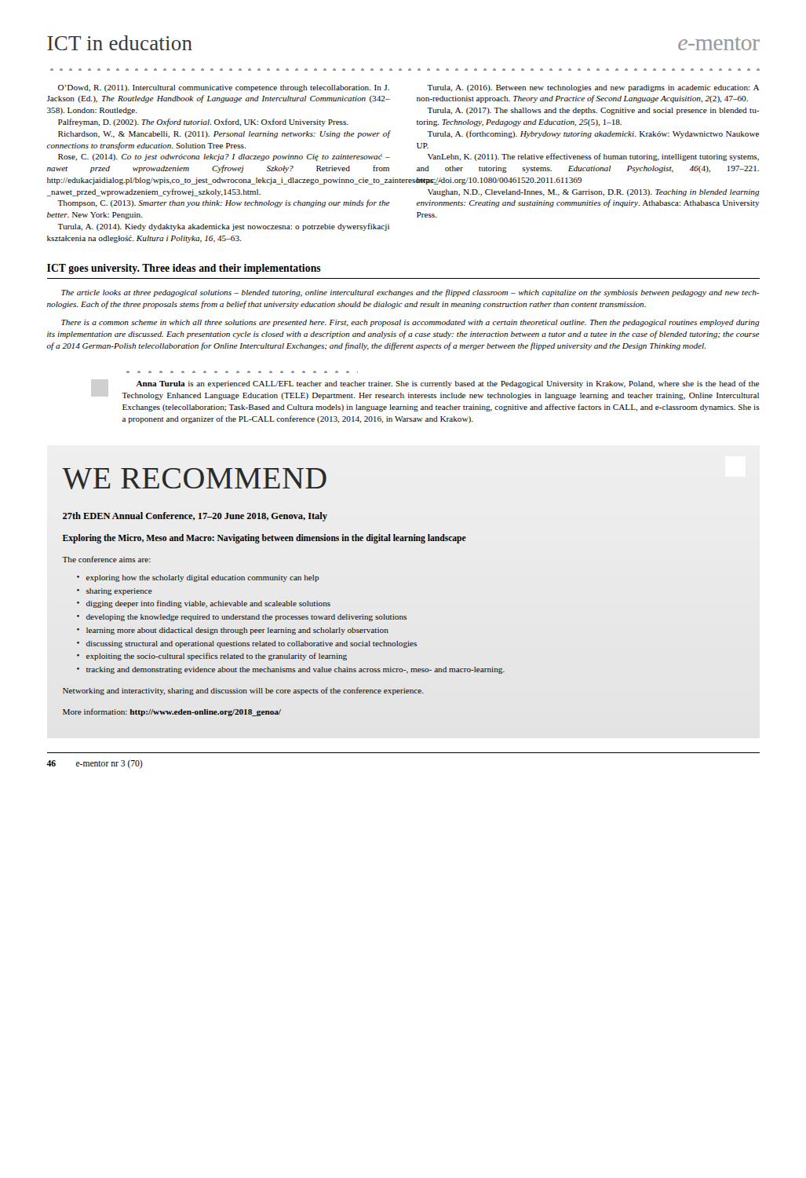ICT in education
e-mentor
O’Dowd, R. (2011). Intercultural communicative competence through telecollaboration. In J. Jackson (Ed.), The Routledge Handbook of Language and Intercultural Communication (342–358). London: Routledge.
Palfreyman, D. (2002). The Oxford tutorial. Oxford, UK: Oxford University Press.
Richardson, W., & Mancabelli, R. (2011). Personal learning networks: Using the power of connections to transform education. Solution Tree Press.
Rose, C. (2014). Co to jest odwrócona lekcja? I dlaczego powinno Cię to zainteresować – nawet przed wprowadzeniem Cyfrowej Szkoły? Retrieved from http://edukacjaidialog.pl/blog/wpis,co_to_jest_odwrocona_lekcja_i_dlaczego_powinno_cie_to_zainteresowac_-_nawet_przed_wprowadzeniem_cyfrowej_szkoly,1453.html.
Thompson, C. (2013). Smarter than you think: How technology is changing our minds for the better. New York: Penguin.
Turula, A. (2014). Kiedy dydaktyka akademicka jest nowoczesna: o potrzebie dywersyfikacji kształcenia na odległość. Kultura i Polityka, 16, 45–63.
Turula, A. (2016). Between new technologies and new paradigms in academic education: A non-reductionist approach. Theory and Practice of Second Language Acquisition, 2(2), 47–60.
Turula, A. (2017). The shallows and the depths. Cognitive and social presence in blended tutoring. Technology, Pedagogy and Education, 25(5), 1–18.
Turula, A. (forthcoming). Hybrydowy tutoring akademicki. Kraków: Wydawnictwo Naukowe UP.
VanLehn, K. (2011). The relative effectiveness of human tutoring, intelligent tutoring systems, and other tutoring systems. Educational Psychologist, 46(4), 197–221. https://doi.org/10.1080/00461520.2011.611369
Vaughan, N.D., Cleveland-Innes, M., & Garrison, D.R. (2013). Teaching in blended learning environments: Creating and sustaining communities of inquiry. Athabasca: Athabasca University Press.
ICT goes university. Three ideas and their implementations
The article looks at three pedagogical solutions – blended tutoring, online intercultural exchanges and the flipped classroom – which capitalize on the symbiosis between pedagogy and new technologies. Each of the three proposals stems from a belief that university education should be dialogic and result in meaning construction rather than content transmission.
There is a common scheme in which all three solutions are presented here. First, each proposal is accommodated with a certain theoretical outline. Then the pedagogical routines employed during its implementation are discussed. Each presentation cycle is closed with a description and analysis of a case study: the interaction between a tutor and a tutee in the case of blended tutoring; the course of a 2014 German-Polish telecollaboration for Online Intercultural Exchanges; and finally, the different aspects of a merger between the flipped university and the Design Thinking model.
Anna Turula is an experienced CALL/EFL teacher and teacher trainer. She is currently based at the Pedagogical University in Krakow, Poland, where she is the head of the Technology Enhanced Language Education (TELE) Department. Her research interests include new technologies in language learning and teacher training, Online Intercultural Exchanges (telecollaboration; Task-Based and Cultura models) in language learning and teacher training, cognitive and affective factors in CALL, and e-classroom dynamics. She is a proponent and organizer of the PL-CALL conference (2013, 2014, 2016, in Warsaw and Krakow).
WE RECOMMEND
27th EDEN Annual Conference, 17–20 June 2018, Genova, Italy
Exploring the Micro, Meso and Macro: Navigating between dimensions in the digital learning landscape
The conference aims are:
exploring how the scholarly digital education community can help
sharing experience
digging deeper into finding viable, achievable and scaleable solutions
developing the knowledge required to understand the processes toward delivering solutions
learning more about didactical design through peer learning and scholarly observation
discussing structural and operational questions related to collaborative and social technologies
exploiting the socio-cultural specifics related to the granularity of learning
tracking and demonstrating evidence about the mechanisms and value chains across micro-, meso- and macro-learning.
Networking and interactivity, sharing and discussion will be core aspects of the conference experience.
More information: http://www.eden-online.org/2018_genoa/
46 e-mentor nr 3 (70)